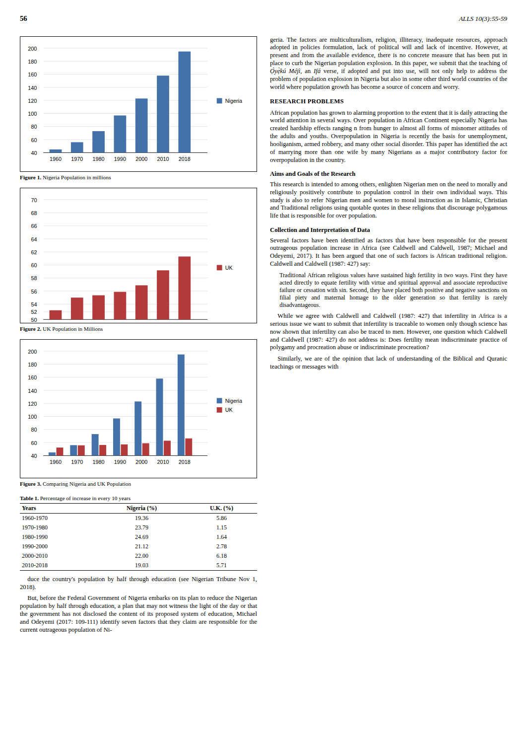56 ALLS 10(3):55-59
200 180 160 140 120 100 80 60 40 1960 1970 1980 1990 2000 2010 2018 Nigeria
Figure 1. Nigeria Population in millions
70 68 66 64 62 60 58 56 54 52 50 1960 1970 1980 1990 2000 2010 2018 UK
Figure 2. UK Population in Millions
200 180 160 140 120 100 80 60 40 1960 1970 1980 1990 2000 2010 2018 Nigeria UK
Figure 3. Comparing Nigeria and UK Population
Table 1. Percentage of increase in every 10 years
| Years | Nigeria (%) | U.K. (%) |
| --- | --- | --- |
| 1960-1970 | 19.36 | 5.86 |
| 1970-1980 | 23.79 | 1.15 |
| 1980-1990 | 24.69 | 1.64 |
| 1990-2000 | 21.12 | 2.78 |
| 2000-2010 | 22.00 | 6.18 |
| 2010-2018 | 19.03 | 5.71 |
duce the country's population by half through education (see Nigerian Tribune Nov 1, 2018).
But, before the Federal Government of Nigeria embarks on its plan to reduce the Nigerian population by half through education, a plan that may not witness the light of the day or that the government has not disclosed the content of its proposed system of education, Michael and Odeyemi (2017: 109-111) identify seven factors that they claim are responsible for the current outrageous population of Ni-
geria. The factors are multiculturalism, religion, illiteracy, inadequate resources, approach adopted in policies formulation, lack of political will and lack of incentive. However, at present and from the available evidence, there is no concrete measure that has been put in place to curb the Nigerian population explosion. In this paper, we submit that the teaching of Ọ̀yẹ̀kú Méjì, an Ifá verse, if adopted and put into use, will not only help to address the problem of population explosion in Nigeria but also in some other third world countries of the world where population growth has become a source of concern and worry.
Research Problems
African population has grown to alarming proportion to the extent that it is daily attracting the world attention in several ways. Over population in African Continent especially Nigeria has created hardship effects ranging n from hunger to almost all forms of misnomer attitudes of the adults and youths. Overpopulation in Nigeria is recently the basis for unemployment, hooliganism, armed robbery, and many other social disorder. This paper has identified the act of marrying more than one wife by many Nigerians as a major contributory factor for overpopulation in the country.
Aims and Goals of the Research
This research is intended to among others, enlighten Nigerian men on the need to morally and religiously positively contribute to population control in their own individual ways. This study is also to refer Nigerian men and women to moral instruction as in Islamic, Christian and Traditional religions using quotable quotes in these religions that discourage polygamous life that is responsible for over population.
Collection and Interpretation of Data
Several factors have been identified as factors that have been responsible for the present outrageous population increase in Africa (see Caldwell and Caldwell, 1987; Michael and Odeyemi, 2017). It has been argued that one of such factors is African traditional religion. Caldwell and Caldwell (1987: 427) say:
Traditional African religious values have sustained high fertility in two ways. First they have acted directly to equate fertility with virtue and spiritual approval and associate reproductive failure or cessation with sin. Second, they have placed both positive and negative sanctions on filial piety and maternal homage to the older generation so that fertility is rarely disadvantageous.
While we agree with Caldwell and Caldwell (1987: 427) that infertility in Africa is a serious issue we want to submit that infertility is traceable to women only though science has now shown that infertility can also be traced to men. However, one question which Caldwell and Caldwell (1987: 427) do not address is: Does fertility mean indiscriminate practice of polygamy and procreation abuse or indiscriminate procreation?
Similarly, we are of the opinion that lack of understanding of the Biblical and Quranic teachings or messages with